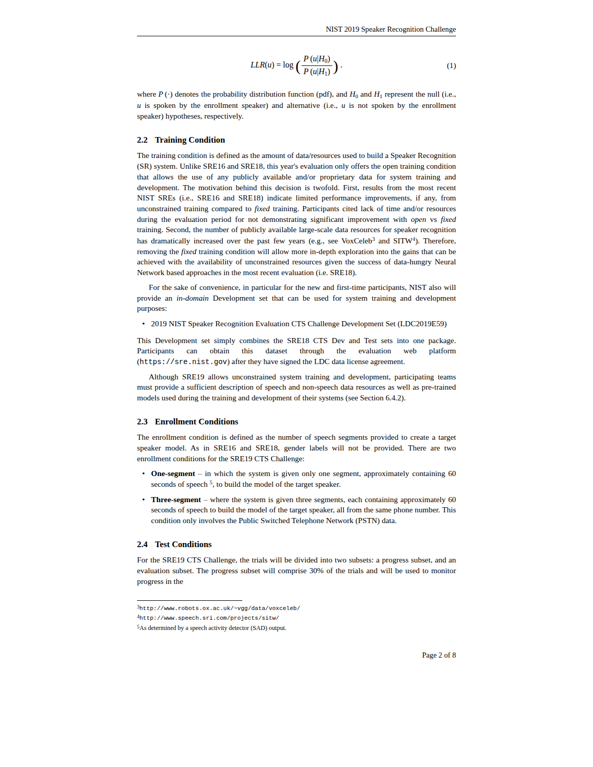NIST 2019 Speaker Recognition Challenge
LLR(u) = log (P (u|H0) P (u|H1)) .
(1)
where P (·) denotes the probability distribution function (pdf), and H0 and H1 represent the null (i.e., u is spoken by the enrollment speaker) and alternative (i.e., u is not spoken by the enrollment speaker) hypotheses, respectively.
2.2 Training Condition
The training condition is defined as the amount of data/resources used to build a Speaker Recognition (SR) system. Unlike SRE16 and SRE18, this year's evaluation only offers the open training condition that allows the use of any publicly available and/or proprietary data for system training and development. The motivation behind this decision is twofold. First, results from the most recent NIST SREs (i.e., SRE16 and SRE18) indicate limited performance improvements, if any, from unconstrained training compared to fixed training. Participants cited lack of time and/or resources during the evaluation period for not demonstrating significant improvement with open vs fixed training. Second, the number of publicly available large-scale data resources for speaker recognition has dramatically increased over the past few years (e.g., see VoxCeleb3 and SITW4). Therefore, removing the fixed training condition will allow more in-depth exploration into the gains that can be achieved with the availability of unconstrained resources given the success of data-hungry Neural Network based approaches in the most recent evaluation (i.e. SRE18).
For the sake of convenience, in particular for the new and first-time participants, NIST also will provide an in-domain Development set that can be used for system training and development purposes:
2019 NIST Speaker Recognition Evaluation CTS Challenge Development Set (LDC2019E59)
This Development set simply combines the SRE18 CTS Dev and Test sets into one package. Participants can obtain this dataset through the evaluation web platform (https://sre.nist.gov) after they have signed the LDC data license agreement.
Although SRE19 allows unconstrained system training and development, participating teams must provide a sufficient description of speech and non-speech data resources as well as pre-trained models used during the training and development of their systems (see Section 6.4.2).
2.3 Enrollment Conditions
The enrollment condition is defined as the number of speech segments provided to create a target speaker model. As in SRE16 and SRE18, gender labels will not be provided. There are two enrollment conditions for the SRE19 CTS Challenge:
One-segment – in which the system is given only one segment, approximately containing 60 seconds of speech 5, to build the model of the target speaker.
Three-segment – where the system is given three segments, each containing approximately 60 seconds of speech to build the model of the target speaker, all from the same phone number. This condition only involves the Public Switched Telephone Network (PSTN) data.
2.4 Test Conditions
For the SRE19 CTS Challenge, the trials will be divided into two subsets: a progress subset, and an evaluation subset. The progress subset will comprise 30% of the trials and will be used to monitor progress in the
3http://www.robots.ox.ac.uk/~vgg/data/voxceleb/
4http://www.speech.sri.com/projects/sitw/
5As determined by a speech activity detector (SAD) output.
Page 2 of 8